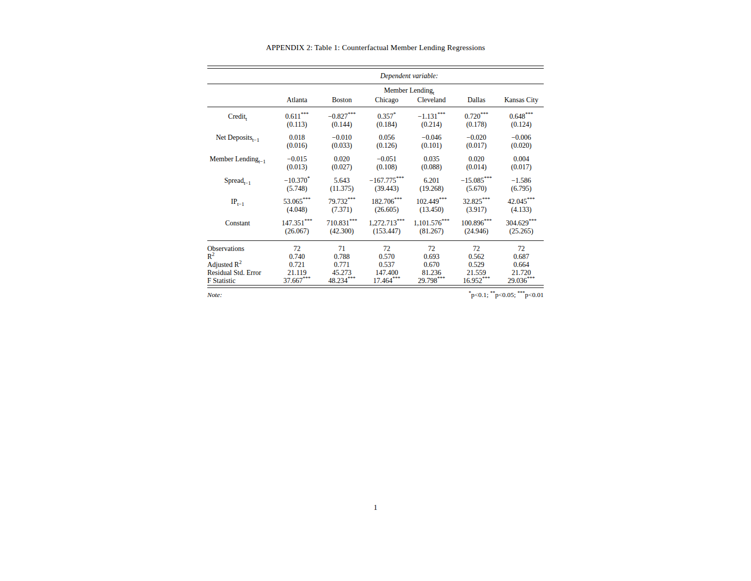APPENDIX 2: Table 1: Counterfactual Member Lending Regressions
| | Dependent variable: |
| | Member Lending t |
| | Atlanta | Boston | Chicago | Cleveland | Dallas | Kansas City |
| Credit t | 0.611 *** | −0.827 *** | 0.357 * | −1.131 *** | 0.720 *** | 0.648 *** |
| | (0.113) | (0.144) | (0.184) | (0.214) | (0.178) | (0.124) |
| Net Deposits t−1 | 0.018 | −0.010 | 0.056 | −0.046 | −0.020 | −0.006 |
| | (0.016) | (0.033) | (0.126) | (0.101) | (0.017) | (0.020) |
| Member Lending t−1 | −0.015 | 0.020 | −0.051 | 0.035 | 0.020 | 0.004 |
| | (0.013) | (0.027) | (0.108) | (0.088) | (0.014) | (0.017) |
| Spread t−1 | −10.370 * | 5.643 | −167.775 *** | 6.201 | −15.085 *** | −1.586 |
| | (5.748) | (11.375) | (39.443) | (19.268) | (5.670) | (6.795) |
| IP t−1 | 53.065 *** | 79.732 *** | 182.706 *** | 102.449 *** | 32.825 *** | 42.045 *** |
| | (4.048) | (7.371) | (26.605) | (13.450) | (3.917) | (4.133) |
| Constant | 147.351 *** | 710.831 *** | 1,272.713 *** | 1,101.576 *** | 100.896 *** | 304.629 *** |
| | (26.067) | (42.300) | (153.447) | (81.267) | (24.946) | (25.265) |
| Observations | 72 | 71 | 72 | 72 | 72 | 72 |
| R 2 | 0.740 | 0.788 | 0.570 | 0.693 | 0.562 | 0.687 |
| Adjusted R 2 | 0.721 | 0.771 | 0.537 | 0.670 | 0.529 | 0.664 |
| Residual Std. Error | 21.119 | 45.273 | 147.400 | 81.236 | 21.559 | 21.720 |
| F Statistic | 37.667 *** | 48.234 *** | 17.464 *** | 29.798 *** | 16.952 *** | 29.036 *** |
Note: *p<0.1; **p<0.05; ***p<0.01
1